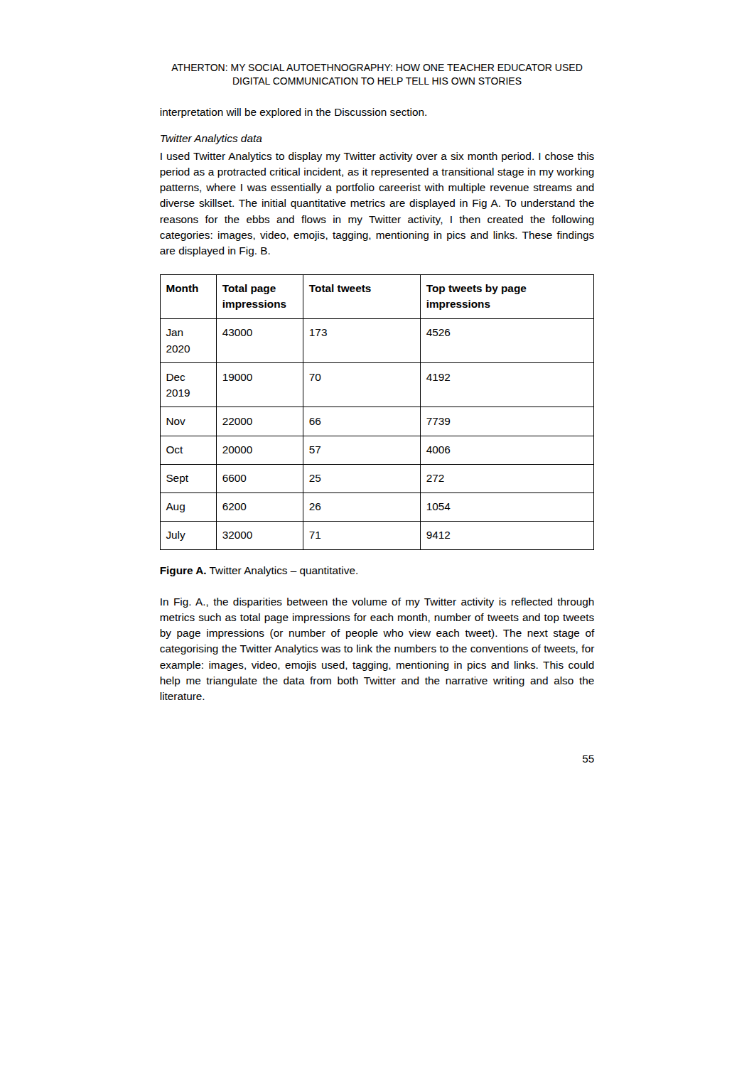Atherton: My Social Autoethnography: How One Teacher Educator Used Digital Communication to Help Tell His Own Stories
interpretation will be explored in the Discussion section.
Twitter Analytics data
I used Twitter Analytics to display my Twitter activity over a six month period. I chose this period as a protracted critical incident, as it represented a transitional stage in my working patterns, where I was essentially a portfolio careerist with multiple revenue streams and diverse skillset. The initial quantitative metrics are displayed in Fig A. To understand the reasons for the ebbs and flows in my Twitter activity, I then created the following categories: images, video, emojis, tagging, mentioning in pics and links. These findings are displayed in Fig. B.
| Month | Total page impressions | Total tweets | Top tweets by page impressions |
| --- | --- | --- | --- |
| Jan 2020 | 43000 | 173 | 4526 |
| Dec 2019 | 19000 | 70 | 4192 |
| Nov | 22000 | 66 | 7739 |
| Oct | 20000 | 57 | 4006 |
| Sept | 6600 | 25 | 272 |
| Aug | 6200 | 26 | 1054 |
| July | 32000 | 71 | 9412 |
Figure A. Twitter Analytics – quantitative.
In Fig. A., the disparities between the volume of my Twitter activity is reflected through metrics such as total page impressions for each month, number of tweets and top tweets by page impressions (or number of people who view each tweet). The next stage of categorising the Twitter Analytics was to link the numbers to the conventions of tweets, for example: images, video, emojis used, tagging, mentioning in pics and links. This could help me triangulate the data from both Twitter and the narrative writing and also the literature.
55